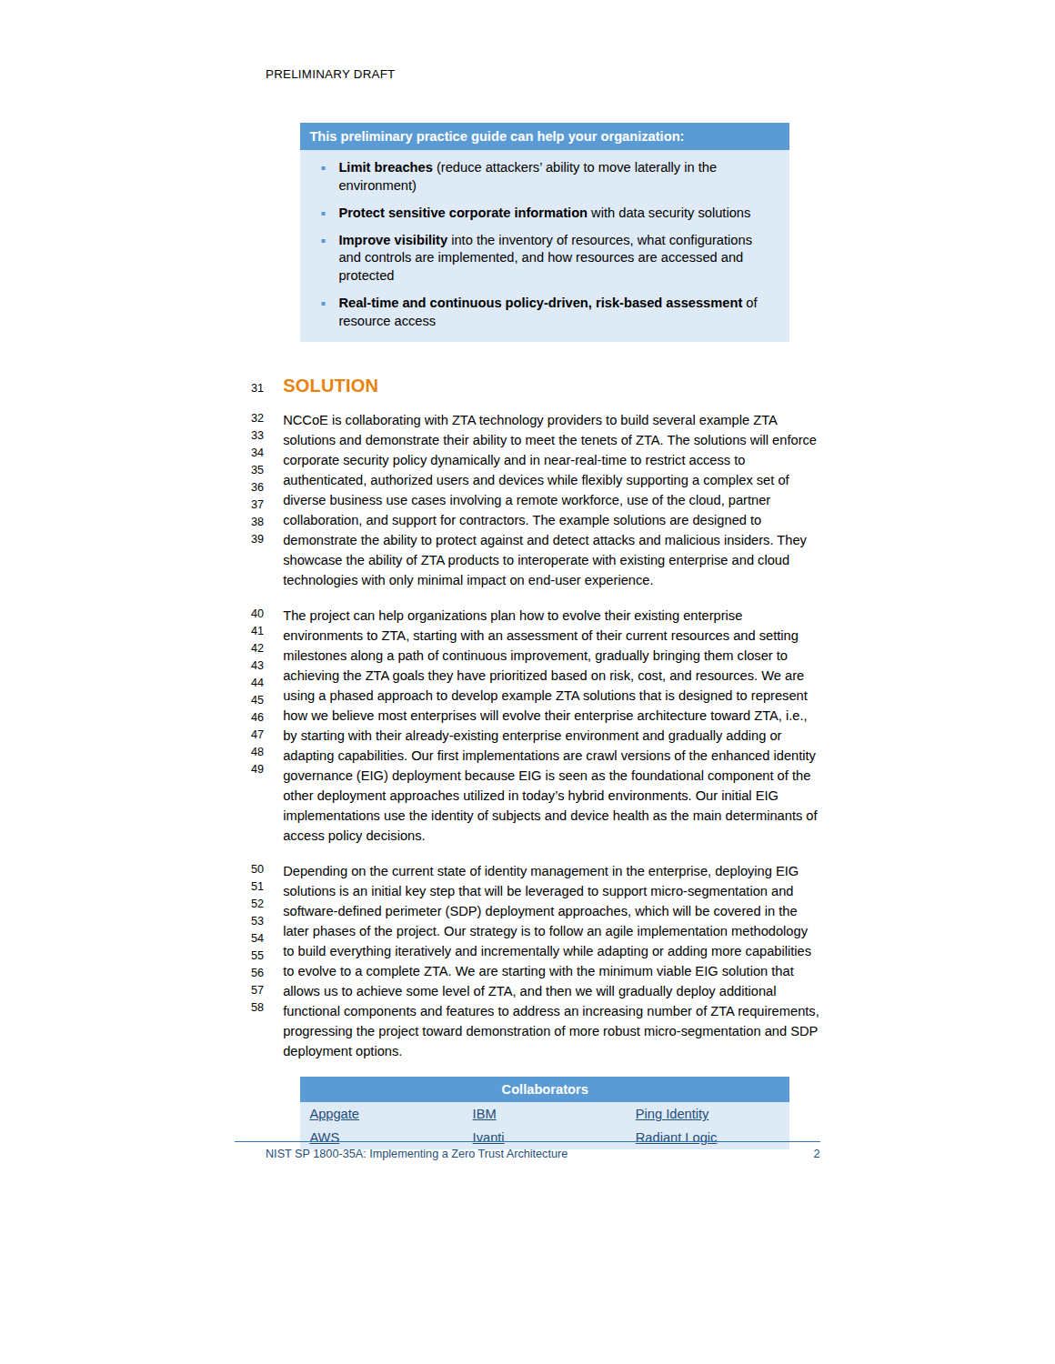PRELIMINARY DRAFT
This preliminary practice guide can help your organization:
Limit breaches (reduce attackers’ ability to move laterally in the environment)
Protect sensitive corporate information with data security solutions
Improve visibility into the inventory of resources, what configurations and controls are implemented, and how resources are accessed and protected
Real-time and continuous policy-driven, risk-based assessment of resource access
31
SOLUTION
32
33
34
35
36
37
38
39
NCCoE is collaborating with ZTA technology providers to build several example ZTA solutions and demonstrate their ability to meet the tenets of ZTA. The solutions will enforce corporate security policy dynamically and in near-real-time to restrict access to authenticated, authorized users and devices while flexibly supporting a complex set of diverse business use cases involving a remote workforce, use of the cloud, partner collaboration, and support for contractors. The example solutions are designed to demonstrate the ability to protect against and detect attacks and malicious insiders. They showcase the ability of ZTA products to interoperate with existing enterprise and cloud technologies with only minimal impact on end-user experience.
40
41
42
43
44
45
46
47
48
49
The project can help organizations plan how to evolve their existing enterprise environments to ZTA, starting with an assessment of their current resources and setting milestones along a path of continuous improvement, gradually bringing them closer to achieving the ZTA goals they have prioritized based on risk, cost, and resources. We are using a phased approach to develop example ZTA solutions that is designed to represent how we believe most enterprises will evolve their enterprise architecture toward ZTA, i.e., by starting with their already-existing enterprise environment and gradually adding or adapting capabilities. Our first implementations are crawl versions of the enhanced identity governance (EIG) deployment because EIG is seen as the foundational component of the other deployment approaches utilized in today’s hybrid environments. Our initial EIG implementations use the identity of subjects and device health as the main determinants of access policy decisions.
50
51
52
53
54
55
56
57
58
Depending on the current state of identity management in the enterprise, deploying EIG solutions is an initial key step that will be leveraged to support micro-segmentation and software-defined perimeter (SDP) deployment approaches, which will be covered in the later phases of the project. Our strategy is to follow an agile implementation methodology to build everything iteratively and incrementally while adapting or adding more capabilities to evolve to a complete ZTA. We are starting with the minimum viable EIG solution that allows us to achieve some level of ZTA, and then we will gradually deploy additional functional components and features to address an increasing number of ZTA requirements, progressing the project toward demonstration of more robust micro-segmentation and SDP deployment options.
| Collaborators |
| --- |
| Appgate | IBM | Ping Identity |
| AWS | Ivanti | Radiant Logic |
NIST SP 1800-35A: Implementing a Zero Trust Architecture
2